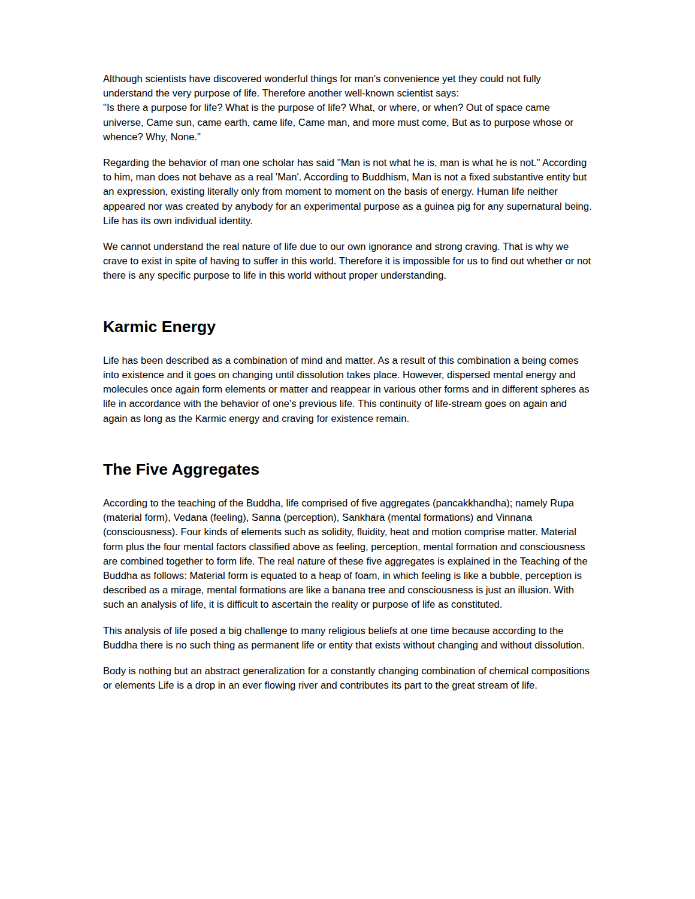Although scientists have discovered wonderful things for man's convenience yet they could not fully understand the very purpose of life. Therefore another well-known scientist says:
"Is there a purpose for life? What is the purpose of life? What, or where, or when? Out of space came universe, Came sun, came earth, came life, Came man, and more must come, But as to purpose whose or whence? Why, None."
Regarding the behavior of man one scholar has said "Man is not what he is, man is what he is not." According to him, man does not behave as a real 'Man'. According to Buddhism, Man is not a fixed substantive entity but an expression, existing literally only from moment to moment on the basis of energy. Human life neither appeared nor was created by anybody for an experimental purpose as a guinea pig for any supernatural being. Life has its own individual identity.
We cannot understand the real nature of life due to our own ignorance and strong craving. That is why we crave to exist in spite of having to suffer in this world. Therefore it is impossible for us to find out whether or not there is any specific purpose to life in this world without proper understanding.
Karmic Energy
Life has been described as a combination of mind and matter. As a result of this combination a being comes into existence and it goes on changing until dissolution takes place. However, dispersed mental energy and molecules once again form elements or matter and reappear in various other forms and in different spheres as life in accordance with the behavior of one's previous life. This continuity of life-stream goes on again and again as long as the Karmic energy and craving for existence remain.
The Five Aggregates
According to the teaching of the Buddha, life comprised of five aggregates (pancakkhandha); namely Rupa (material form), Vedana (feeling), Sanna (perception), Sankhara (mental formations) and Vinnana (consciousness). Four kinds of elements such as solidity, fluidity, heat and motion comprise matter. Material form plus the four mental factors classified above as feeling, perception, mental formation and consciousness are combined together to form life. The real nature of these five aggregates is explained in the Teaching of the Buddha as follows: Material form is equated to a heap of foam, in which feeling is like a bubble, perception is described as a mirage, mental formations are like a banana tree and consciousness is just an illusion. With such an analysis of life, it is difficult to ascertain the reality or purpose of life as constituted.
This analysis of life posed a big challenge to many religious beliefs at one time because according to the Buddha there is no such thing as permanent life or entity that exists without changing and without dissolution.
Body is nothing but an abstract generalization for a constantly changing combination of chemical compositions or elements Life is a drop in an ever flowing river and contributes its part to the great stream of life.